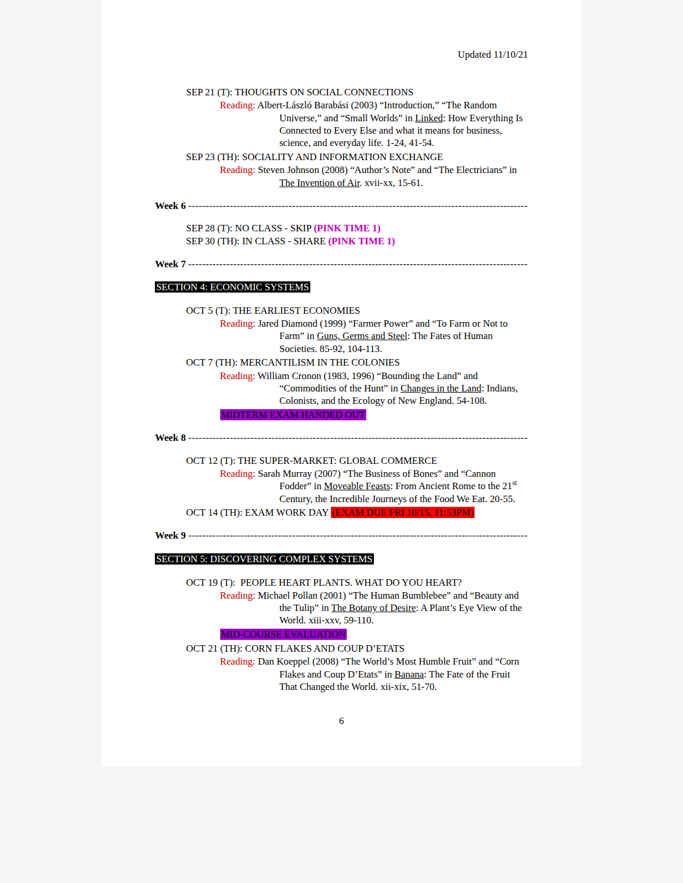Updated 11/10/21
SEP 21 (T): THOUGHTS ON SOCIAL CONNECTIONS
Reading: Albert-László Barabási (2003) “Introduction,” “The Random Universe,” and “Small Worlds” in Linked: How Everything Is Connected to Every Else and what it means for business, science, and everyday life. 1-24, 41-54.
SEP 23 (Th): SOCIALITY AND INFORMATION EXCHANGE
Reading: Steven Johnson (2008) “Author’s Note” and “The Electricians” in The Invention of Air. xvii-xx, 15-61.
Week 6 -------------------------------------------------------------------------------------------------------------
SEP 28 (T): NO CLASS - SKIP (Pink Time 1)
SEP 30 (Th): IN CLASS - SHARE (Pink Time 1)
Week 7 -------------------------------------------------------------------------------------------------------------
SECTION 4: ECONOMIC SYSTEMS
OCT 5 (T): THE EARLIEST ECONOMIES
Reading: Jared Diamond (1999) “Farmer Power” and “To Farm or Not to Farm” in Guns, Germs and Steel: The Fates of Human Societies. 85-92, 104-113.
OCT 7 (Th): MERCANTILISM IN THE COLONIES
Reading: William Cronon (1983, 1996) “Bounding the Land” and “Commodities of the Hunt” in Changes in the Land: Indians, Colonists, and the Ecology of New England. 54-108.
MIDTERM EXAM HANDED OUT
Week 8 -------------------------------------------------------------------------------------------------------------
OCT 12 (T): THE SUPER-MARKET: GLOBAL COMMERCE
Reading: Sarah Murray (2007) “The Business of Bones” and “Cannon Fodder” in Moveable Feasts: From Ancient Rome to the 21st Century, the Incredible Journeys of the Food We Eat. 20-55.
OCT 14 (Th): EXAM WORK DAY (EXAM DUE FRI 10/15, 11:53pm)
Week 9 -------------------------------------------------------------------------------------------------------------
SECTION 5: DISCOVERING COMPLEX SYSTEMS
OCT 19 (T): PEOPLE HEART PLANTS. WHAT DO YOU HEART?
Reading: Michael Pollan (2001) “The Human Bumblebee” and “Beauty and the Tulip” in The Botany of Desire: A Plant’s Eye View of the World. xiii-xxv, 59-110.
MID-COURSE EVALUATION
OCT 21 (Th): CORN FLAKES AND COUP D’ETATS
Reading: Dan Koeppel (2008) “The World’s Most Humble Fruit” and “Corn Flakes and Coup D’Etats” in Banana: The Fate of the Fruit That Changed the World. xii-xix, 51-70.
6